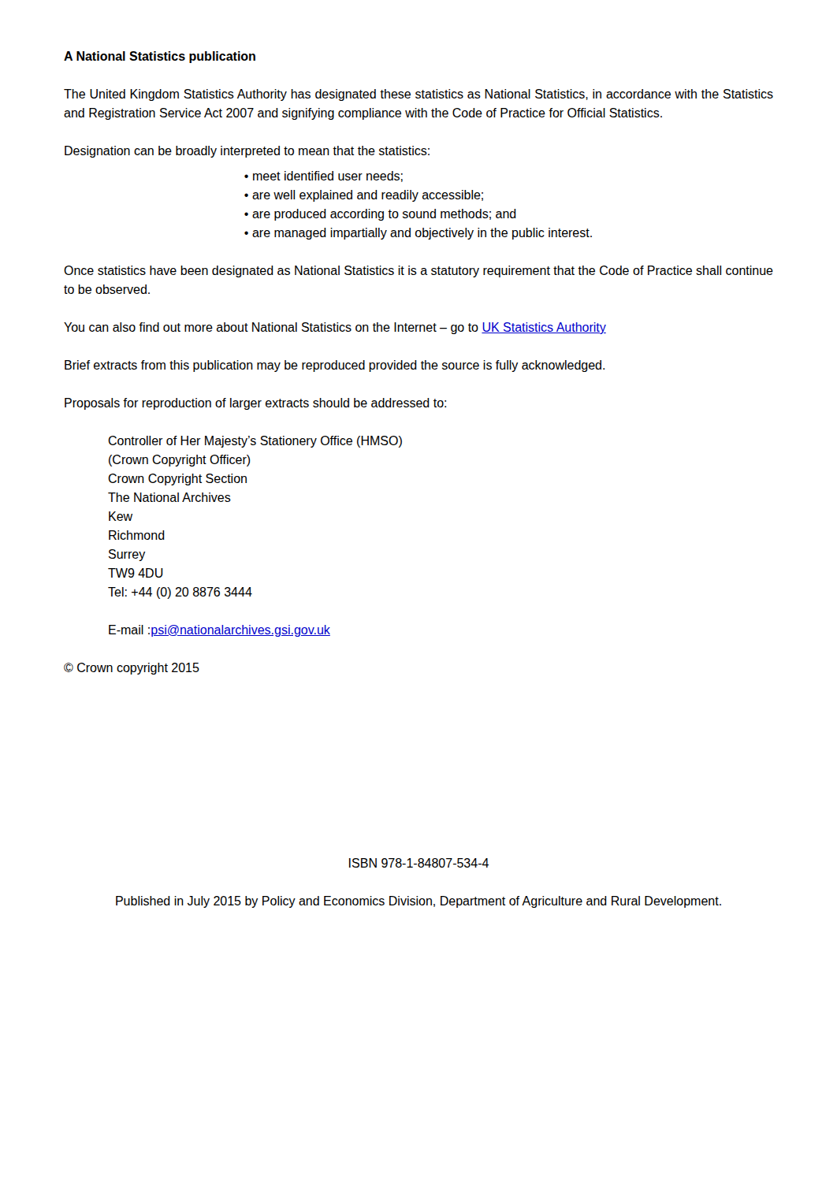A National Statistics publication
The United Kingdom Statistics Authority has designated these statistics as National Statistics, in accordance with the Statistics and Registration Service Act 2007 and signifying compliance with the Code of Practice for Official Statistics.
Designation can be broadly interpreted to mean that the statistics:
• meet identified user needs;
• are well explained and readily accessible;
• are produced according to sound methods; and
• are managed impartially and objectively in the public interest.
Once statistics have been designated as National Statistics it is a statutory requirement that the Code of Practice shall continue to be observed.
You can also find out more about National Statistics on the Internet – go to UK Statistics Authority
Brief extracts from this publication may be reproduced provided the source is fully acknowledged.
Proposals for reproduction of larger extracts should be addressed to:
Controller of Her Majesty’s Stationery Office (HMSO)
(Crown Copyright Officer)
Crown Copyright Section
The National Archives
Kew
Richmond
Surrey
TW9 4DU
Tel: +44 (0) 20 8876 3444 E-mail :psi@nationalarchives.gsi.gov.uk
© Crown copyright 2015
ISBN 978-1-84807-534-4
Published in July 2015 by Policy and Economics Division, Department of Agriculture and Rural Development.